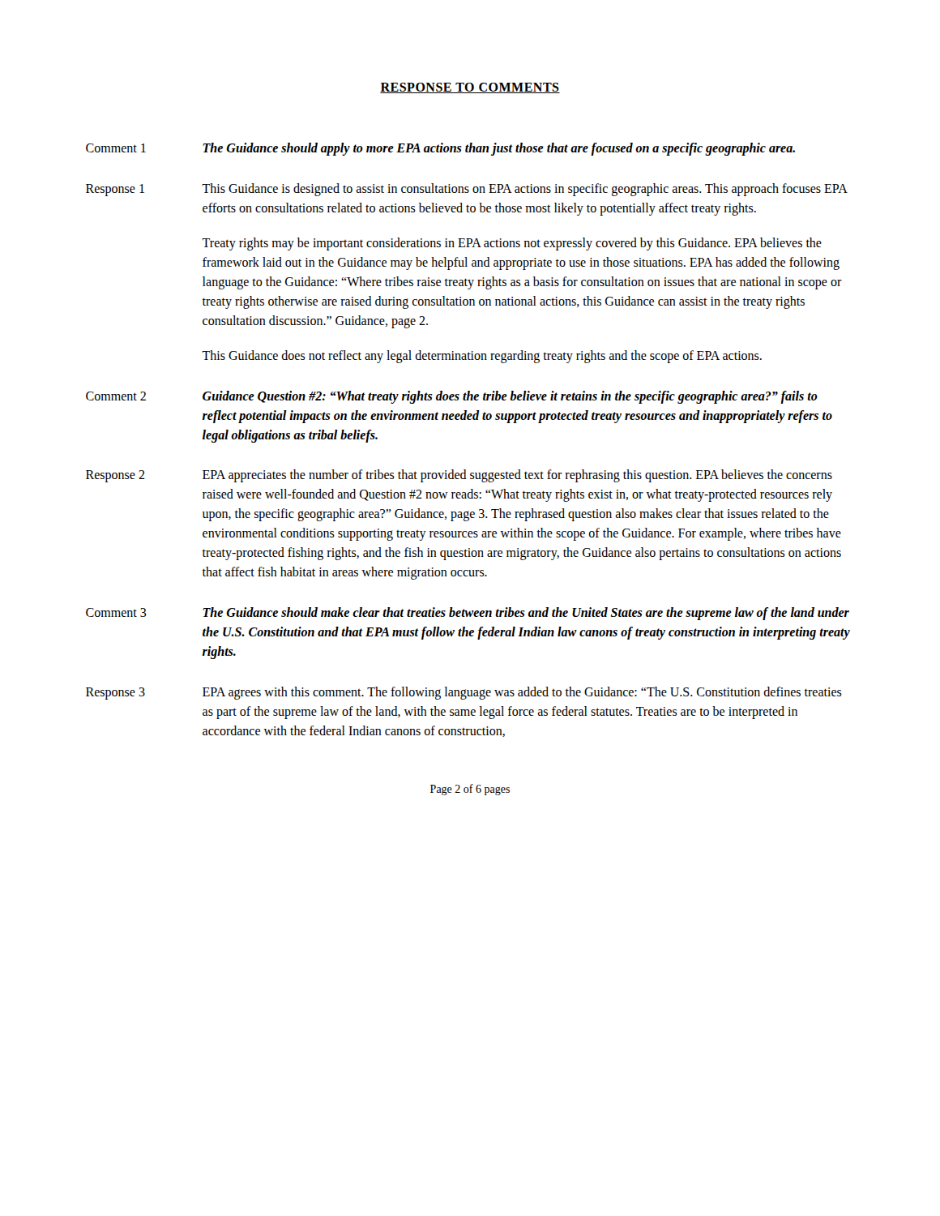RESPONSE TO COMMENTS
Comment 1
The Guidance should apply to more EPA actions than just those that are focused on a specific geographic area.
Response 1
This Guidance is designed to assist in consultations on EPA actions in specific geographic areas. This approach focuses EPA efforts on consultations related to actions believed to be those most likely to potentially affect treaty rights.
Treaty rights may be important considerations in EPA actions not expressly covered by this Guidance. EPA believes the framework laid out in the Guidance may be helpful and appropriate to use in those situations. EPA has added the following language to the Guidance: “Where tribes raise treaty rights as a basis for consultation on issues that are national in scope or treaty rights otherwise are raised during consultation on national actions, this Guidance can assist in the treaty rights consultation discussion.” Guidance, page 2.
This Guidance does not reflect any legal determination regarding treaty rights and the scope of EPA actions.
Comment 2
Guidance Question #2: “What treaty rights does the tribe believe it retains in the specific geographic area?” fails to reflect potential impacts on the environment needed to support protected treaty resources and inappropriately refers to legal obligations as tribal beliefs.
Response 2
EPA appreciates the number of tribes that provided suggested text for rephrasing this question. EPA believes the concerns raised were well-founded and Question #2 now reads: “What treaty rights exist in, or what treaty-protected resources rely upon, the specific geographic area?” Guidance, page 3. The rephrased question also makes clear that issues related to the environmental conditions supporting treaty resources are within the scope of the Guidance. For example, where tribes have treaty-protected fishing rights, and the fish in question are migratory, the Guidance also pertains to consultations on actions that affect fish habitat in areas where migration occurs.
Comment 3
The Guidance should make clear that treaties between tribes and the United States are the supreme law of the land under the U.S. Constitution and that EPA must follow the federal Indian law canons of treaty construction in interpreting treaty rights.
Response 3
EPA agrees with this comment. The following language was added to the Guidance: “The U.S. Constitution defines treaties as part of the supreme law of the land, with the same legal force as federal statutes. Treaties are to be interpreted in accordance with the federal Indian canons of construction,
Page 2 of 6 pages